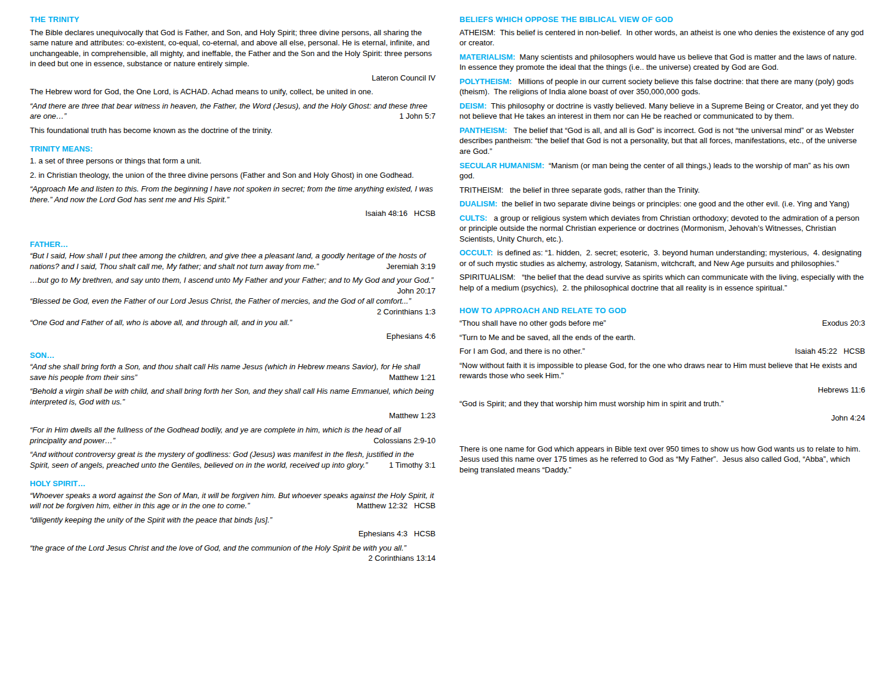The Trinity
The Bible declares unequivocally that God is Father, and Son, and Holy Spirit; three divine persons, all sharing the same nature and attributes: co-existent, co-equal, co-eternal, and above all else, personal. He is eternal, infinite, and unchangeable, in comprehensible, all mighty, and ineffable, the Father and the Son and the Holy Spirit: three persons in deed but one in essence, substance or nature entirely simple.
Lateron Council IV
The Hebrew word for God, the One Lord, is ACHAD. Achad means to unify, collect, be united in one.
“And there are three that bear witness in heaven, the Father, the Word (Jesus), and the Holy Ghost: and these three are one…” 1 John 5:7
This foundational truth has become known as the doctrine of the trinity.
Trinity means:
1. a set of three persons or things that form a unit.
2. in Christian theology, the union of the three divine persons (Father and Son and Holy Ghost) in one Godhead.
“Approach Me and listen to this. From the beginning I have not spoken in secret; from the time anything existed, I was there.” And now the Lord God has sent me and His Spirit.”
Isaiah 48:16 HCSB
Father…
“But I said, How shall I put thee among the children, and give thee a pleasant land, a goodly heritage of the hosts of nations? and I said, Thou shalt call me, My father; and shalt not turn away from me.” Jeremiah 3:19
…but go to My brethren, and say unto them, I ascend unto My Father and your Father; and to My God and your God.” John 20:17
“Blessed be God, even the Father of our Lord Jesus Christ, the Father of mercies, and the God of all comfort...” 2 Corinthians 1:3
“One God and Father of all, who is above all, and through all, and in you all.”
Ephesians 4:6
Son…
“And she shall bring forth a Son, and thou shalt call His name Jesus (which in Hebrew means Savior), for He shall save his people from their sins” Matthew 1:21
“Behold a virgin shall be with child, and shall bring forth her Son, and they shall call His name Emmanuel, which being interpreted is, God with us.”
Matthew 1:23
“For in Him dwells all the fullness of the Godhead bodily, and ye are complete in him, which is the head of all principality and power…” Colossians 2:9-10
“And without controversy great is the mystery of godliness: God (Jesus) was manifest in the flesh, justified in the Spirit, seen of angels, preached unto the Gentiles, believed on in the world, received up into glory.” 1 Timothy 3:1
Holy Spirit…
“Whoever speaks a word against the Son of Man, it will be forgiven him. But whoever speaks against the Holy Spirit, it will not be forgiven him, either in this age or in the one to come.” Matthew 12:32 HCSB
“diligently keeping the unity of the Spirit with the peace that binds [us].”
Ephesians 4:3 HCSB
“the grace of the Lord Jesus Christ and the love of God, and the communion of the Holy Spirit be with you all.” 2 Corinthians 13:14
Beliefs Which Oppose the Biblical View of God
ATHEISM: This belief is centered in non-belief. In other words, an atheist is one who denies the existence of any god or creator.
MATERIALISM: Many scientists and philosophers would have us believe that God is matter and the laws of nature. In essence they promote the ideal that the things (i.e.. the universe) created by God are God.
POLYTHEISM: Millions of people in our current society believe this false doctrine: that there are many (poly) gods (theism). The religions of India alone boast of over 350,000,000 gods.
DEISM: This philosophy or doctrine is vastly believed. Many believe in a Supreme Being or Creator, and yet they do not believe that He takes an interest in them nor can He be reached or communicated to by them.
PANTHEISM: The belief that “God is all, and all is God” is incorrect. God is not “the universal mind” or as Webster describes pantheism: “the belief that God is not a personality, but that all forces, manifestations, etc., of the universe are God.”
SECULAR HUMANISM: “Manism (or man being the center of all things,) leads to the worship of man” as his own god.
TRITHEISM: the belief in three separate gods, rather than the Trinity.
DUALISM: the belief in two separate divine beings or principles: one good and the other evil. (i.e. Ying and Yang)
CULTS: a group or religious system which deviates from Christian orthodoxy; devoted to the admiration of a person or principle outside the normal Christian experience or doctrines (Mormonism, Jehovah’s Witnesses, Christian Scientists, Unity Church, etc.).
OCCULT: is defined as: “1. hidden, 2. secret; esoteric, 3. beyond human understanding; mysterious, 4. designating or of such mystic studies as alchemy, astrology, Satanism, witchcraft, and New Age pursuits and philosophies.”
SPIRITUALISM: “the belief that the dead survive as spirits which can communicate with the living, especially with the help of a medium (psychics), 2. the philosophical doctrine that all reality is in essence spiritual.”
How to Approach and Relate to God
“Thou shall have no other gods before me” Exodus 20:3
“Turn to Me and be saved, all the ends of the earth.
For I am God, and there is no other.” Isaiah 45:22 HCSB
“Now without faith it is impossible to please God, for the one who draws near to Him must believe that He exists and rewards those who seek Him.”
Hebrews 11:6
“God is Spirit; and they that worship him must worship him in spirit and truth.”
John 4:24
There is one name for God which appears in Bible text over 950 times to show us how God wants us to relate to him. Jesus used this name over 175 times as he referred to God as “My Father”. Jesus also called God, “Abba”, which being translated means “Daddy.”